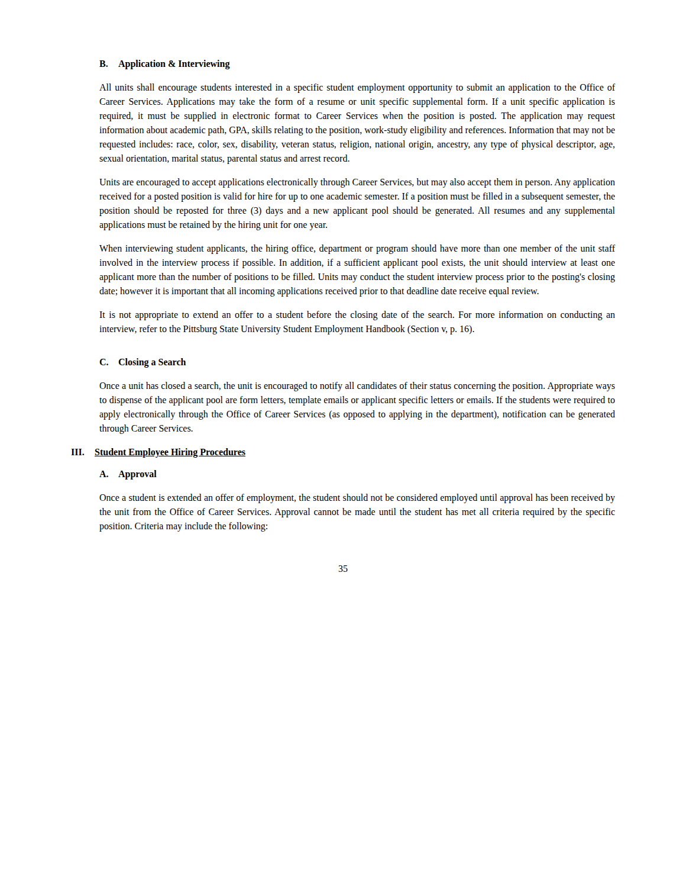B. Application & Interviewing
All units shall encourage students interested in a specific student employment opportunity to submit an application to the Office of Career Services. Applications may take the form of a resume or unit specific supplemental form. If a unit specific application is required, it must be supplied in electronic format to Career Services when the position is posted. The application may request information about academic path, GPA, skills relating to the position, work-study eligibility and references. Information that may not be requested includes: race, color, sex, disability, veteran status, religion, national origin, ancestry, any type of physical descriptor, age, sexual orientation, marital status, parental status and arrest record.
Units are encouraged to accept applications electronically through Career Services, but may also accept them in person. Any application received for a posted position is valid for hire for up to one academic semester. If a position must be filled in a subsequent semester, the position should be reposted for three (3) days and a new applicant pool should be generated. All resumes and any supplemental applications must be retained by the hiring unit for one year.
When interviewing student applicants, the hiring office, department or program should have more than one member of the unit staff involved in the interview process if possible. In addition, if a sufficient applicant pool exists, the unit should interview at least one applicant more than the number of positions to be filled. Units may conduct the student interview process prior to the posting's closing date; however it is important that all incoming applications received prior to that deadline date receive equal review.
It is not appropriate to extend an offer to a student before the closing date of the search. For more information on conducting an interview, refer to the Pittsburg State University Student Employment Handbook (Section v, p. 16).
C. Closing a Search
Once a unit has closed a search, the unit is encouraged to notify all candidates of their status concerning the position. Appropriate ways to dispense of the applicant pool are form letters, template emails or applicant specific letters or emails. If the students were required to apply electronically through the Office of Career Services (as opposed to applying in the department), notification can be generated through Career Services.
III. Student Employee Hiring Procedures
A. Approval
Once a student is extended an offer of employment, the student should not be considered employed until approval has been received by the unit from the Office of Career Services. Approval cannot be made until the student has met all criteria required by the specific position. Criteria may include the following:
35